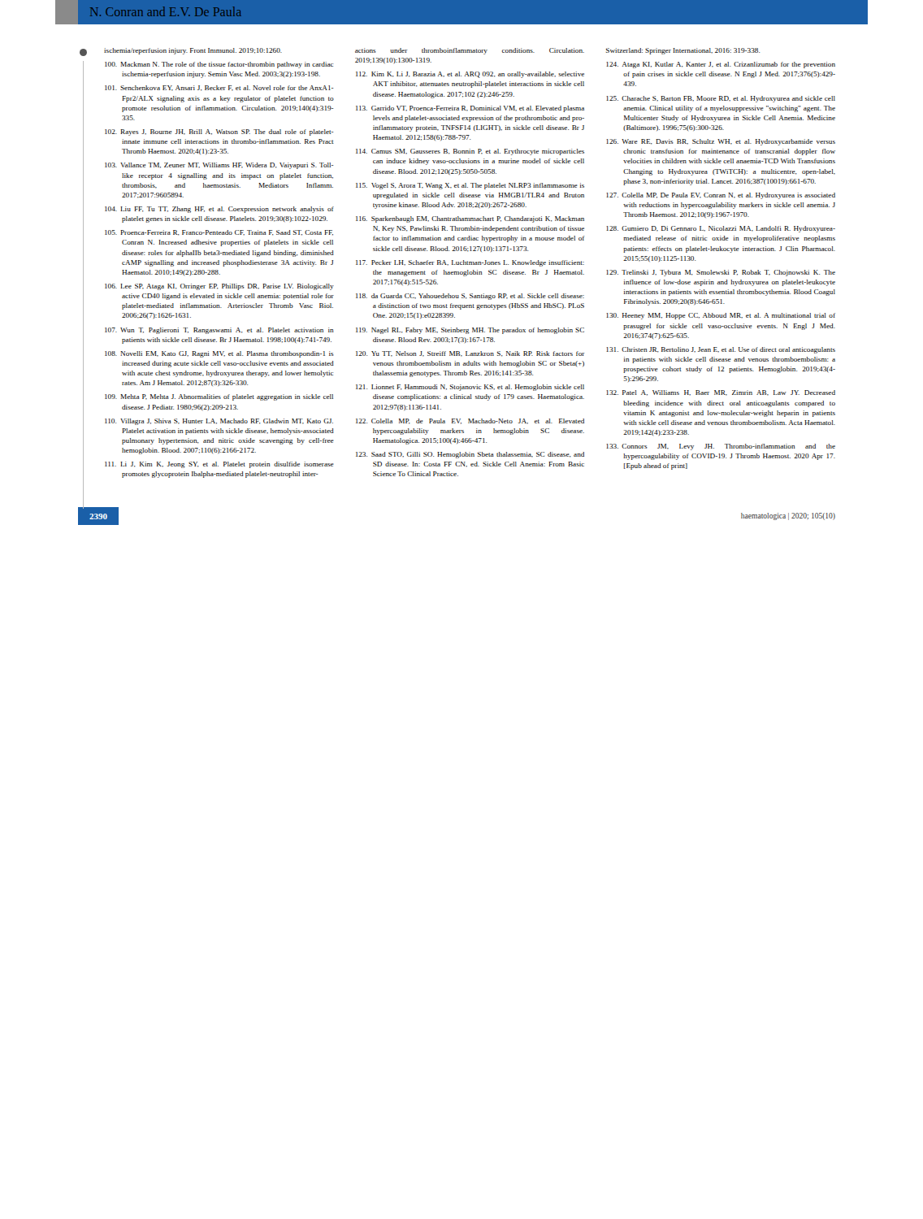N. Conran and E.V. De Paula
ischemia/reperfusion injury. Front Immunol. 2019;10:1260.
100. Mackman N. The role of the tissue factor-thrombin pathway in cardiac ischemia-reperfusion injury. Semin Vasc Med. 2003;3(2):193-198.
101. Senchenkova EY, Ansari J, Becker F, et al. Novel role for the AnxA1-Fpr2/ALX signaling axis as a key regulator of platelet function to promote resolution of inflammation. Circulation. 2019;140(4):319-335.
102. Rayes J, Bourne JH, Brill A, Watson SP. The dual role of platelet-innate immune cell interactions in thrombo-inflammation. Res Pract Thromb Haemost. 2020;4(1):23-35.
103. Vallance TM, Zeuner MT, Williams HF, Widera D, Vaiyapuri S. Toll-like receptor 4 signalling and its impact on platelet function, thrombosis, and haemostasis. Mediators Inflamm. 2017;2017:9605894.
104. Liu FF, Tu TT, Zhang HF, et al. Coexpression network analysis of platelet genes in sickle cell disease. Platelets. 2019;30(8):1022-1029.
105. Proenca-Ferreira R, Franco-Penteado CF, Traina F, Saad ST, Costa FF, Conran N. Increased adhesive properties of platelets in sickle cell disease: roles for alphaIIb beta3-mediated ligand binding, diminished cAMP signalling and increased phosphodiesterase 3A activity. Br J Haematol. 2010;149(2):280-288.
106. Lee SP, Ataga KI, Orringer EP, Phillips DR, Parise LV. Biologically active CD40 ligand is elevated in sickle cell anemia: potential role for platelet-mediated inflammation. Arterioscler Thromb Vasc Biol. 2006;26(7):1626-1631.
107. Wun T, Paglieroni T, Rangaswami A, et al. Platelet activation in patients with sickle cell disease. Br J Haematol. 1998;100(4):741-749.
108. Novelli EM, Kato GJ, Ragni MV, et al. Plasma thrombospondin-1 is increased during acute sickle cell vaso-occlusive events and associated with acute chest syndrome, hydroxyurea therapy, and lower hemolytic rates. Am J Hematol. 2012;87(3):326-330.
109. Mehta P, Mehta J. Abnormalities of platelet aggregation in sickle cell disease. J Pediatr. 1980;96(2):209-213.
110. Villagra J, Shiva S, Hunter LA, Machado RF, Gladwin MT, Kato GJ. Platelet activation in patients with sickle disease, hemolysis-associated pulmonary hypertension, and nitric oxide scavenging by cell-free hemoglobin. Blood. 2007;110(6):2166-2172.
111. Li J, Kim K, Jeong SY, et al. Platelet protein disulfide isomerase promotes glycoprotein Ibalpha-mediated platelet-neutrophil inter-
actions under thromboinflammatory conditions. Circulation. 2019;139(10):1300-1319.
112. Kim K, Li J, Barazia A, et al. ARQ 092, an orally-available, selective AKT inhibitor, attenuates neutrophil-platelet interactions in sickle cell disease. Haematologica. 2017;102 (2):246-259.
113. Garrido VT, Proenca-Ferreira R, Dominical VM, et al. Elevated plasma levels and platelet-associated expression of the prothrombotic and pro-inflammatory protein, TNFSF14 (LIGHT), in sickle cell disease. Br J Haematol. 2012;158(6):788-797.
114. Camus SM, Gausseres B, Bonnin P, et al. Erythrocyte microparticles can induce kidney vaso-occlusions in a murine model of sickle cell disease. Blood. 2012;120(25):5050-5058.
115. Vogel S, Arora T, Wang X, et al. The platelet NLRP3 inflammasome is upregulated in sickle cell disease via HMGB1/TLR4 and Bruton tyrosine kinase. Blood Adv. 2018;2(20):2672-2680.
116. Sparkenbaugh EM, Chantrathammachart P, Chandarajoti K, Mackman N, Key NS, Pawlinski R. Thrombin-independent contribution of tissue factor to inflammation and cardiac hypertrophy in a mouse model of sickle cell disease. Blood. 2016;127(10):1371-1373.
117. Pecker LH, Schaefer BA, Luchtman-Jones L. Knowledge insufficient: the management of haemoglobin SC disease. Br J Haematol. 2017;176(4):515-526.
118. da Guarda CC, Yahouedehou S, Santiago RP, et al. Sickle cell disease: a distinction of two most frequent genotypes (HbSS and HbSC). PLoS One. 2020;15(1):e0228399.
119. Nagel RL, Fabry ME, Steinberg MH. The paradox of hemoglobin SC disease. Blood Rev. 2003;17(3):167-178.
120. Yu TT, Nelson J, Streiff MB, Lanzkron S, Naik RP. Risk factors for venous thromboembolism in adults with hemoglobin SC or Sbeta(+) thalassemia genotypes. Thromb Res. 2016;141:35-38.
121. Lionnet F, Hammoudi N, Stojanovic KS, et al. Hemoglobin sickle cell disease complications: a clinical study of 179 cases. Haematologica. 2012;97(8):1136-1141.
122. Colella MP, de Paula EV, Machado-Neto JA, et al. Elevated hypercoagulability markers in hemoglobin SC disease. Haematologica. 2015;100(4):466-471.
123. Saad STO, Gilli SO. Hemoglobin Sbeta thalassemia, SC disease, and SD disease. In: Costa FF CN, ed. Sickle Cell Anemia: From Basic Science To Clinical Practice.
Switzerland: Springer International, 2016: 319-338.
124. Ataga KI, Kutlar A, Kanter J, et al. Crizanlizumab for the prevention of pain crises in sickle cell disease. N Engl J Med. 2017;376(5):429-439.
125. Charache S, Barton FB, Moore RD, et al. Hydroxyurea and sickle cell anemia. Clinical utility of a myelosuppressive "switching" agent. The Multicenter Study of Hydroxyurea in Sickle Cell Anemia. Medicine (Baltimore). 1996;75(6):300-326.
126. Ware RE, Davis BR, Schultz WH, et al. Hydroxycarbamide versus chronic transfusion for maintenance of transcranial doppler flow velocities in children with sickle cell anaemia-TCD With Transfusions Changing to Hydroxyurea (TWiTCH): a multicentre, open-label, phase 3, non-inferiority trial. Lancet. 2016;387(10019):661-670.
127. Colella MP, De Paula EV, Conran N, et al. Hydroxyurea is associated with reductions in hypercoagulability markers in sickle cell anemia. J Thromb Haemost. 2012;10(9):1967-1970.
128. Gumiero D, Di Gennaro L, Nicolazzi MA, Landolfi R. Hydroxyurea-mediated release of nitric oxide in myeloproliferative neoplasms patients: effects on platelet-leukocyte interaction. J Clin Pharmacol. 2015;55(10):1125-1130.
129. Trelinski J, Tybura M, Smolewski P, Robak T, Chojnowski K. The influence of low-dose aspirin and hydroxyurea on platelet-leukocyte interactions in patients with essential thrombocythemia. Blood Coagul Fibrinolysis. 2009;20(8):646-651.
130. Heeney MM, Hoppe CC, Abboud MR, et al. A multinational trial of prasugrel for sickle cell vaso-occlusive events. N Engl J Med. 2016;374(7):625-635.
131. Christen JR, Bertolino J, Jean E, et al. Use of direct oral anticoagulants in patients with sickle cell disease and venous thromboembolism: a prospective cohort study of 12 patients. Hemoglobin. 2019;43(4-5):296-299.
132. Patel A, Williams H, Baer MR, Zimrin AB, Law JY. Decreased bleeding incidence with direct oral anticoagulants compared to vitamin K antagonist and low-molecular-weight heparin in patients with sickle cell disease and venous thromboembolism. Acta Haematol. 2019;142(4):233-238.
133. Connors JM, Levy JH. Thrombo-inflammation and the hypercoagulability of COVID-19. J Thromb Haemost. 2020 Apr 17. [Epub ahead of print]
2390
haematologica | 2020; 105(10)